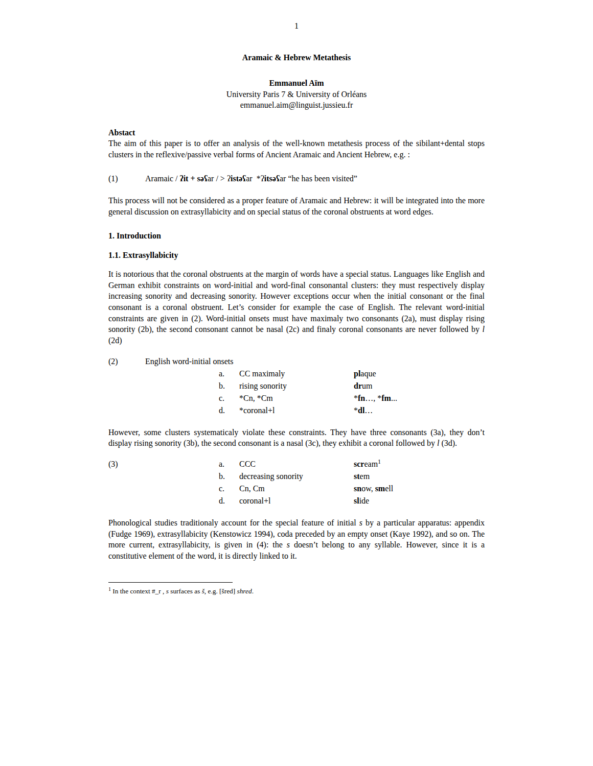1
Aramaic & Hebrew Metathesis
Emmanuel Aïm
University Paris 7 & University of Orléans
emmanuel.aim@linguist.jussieu.fr
Abstact
The aim of this paper is to offer an analysis of the well-known metathesis process of the sibilant+dental stops clusters in the reflexive/passive verbal forms of Ancient Aramaic and Ancient Hebrew, e.g. :
| (1) | Aramaic / ʔ it + s ə ʕ ar / > ʔ ist ə ʕ ar * ʔ its ə ʕ ar “he has been visited” |
This process will not be considered as a proper feature of Aramaic and Hebrew: it will be integrated into the more general discussion on extrasyllabicity and on special status of the coronal obstruents at word edges.
1. Introduction
1.1. Extrasyllabicity
It is notorious that the coronal obstruents at the margin of words have a special status. Languages like English and German exhibit constraints on word-initial and word-final consonantal clusters: they must respectively display increasing sonority and decreasing sonority. However exceptions occur when the initial consonant or the final consonant is a coronal obstruent. Let’s consider for example the case of English. The relevant word-initial constraints are given in (2). Word-initial onsets must have maximaly two consonants (2a), must display rising sonority (2b), the second consonant cannot be nasal (2c) and finaly coronal consonants are never followed by l (2d)
| (2) | English word-initial onsets |
| | a. | CC maximaly | pl aque |
| | b. | rising sonority | dr um |
| | c. | *Cn, *Cm | * fn …, * fm ... |
| | d. | *coronal+l | * dl … |
However, some clusters systematicaly violate these constraints. They have three consonants (3a), they don’t display rising sonority (3b), the second consonant is a nasal (3c), they exhibit a coronal followed by l (3d).
| (3) | a. | CCC | scr eam 1 |
| | b. | decreasing sonority | st em |
| | c. | Cn, Cm | sn ow, sm ell |
| | d. | coronal+l | sl ide |
Phonological studies traditionaly account for the special feature of initial s by a particular apparatus: appendix (Fudge 1969), extrasyllabicity (Kenstowicz 1994), coda preceded by an empty onset (Kaye 1992), and so on. The more current, extrasyllabicity, is given in (4): the s doesn’t belong to any syllable. However, since it is a constitutive element of the word, it is directly linked to it.
1 In the context #_r , s surfaces as š, e.g. [šred] shred.